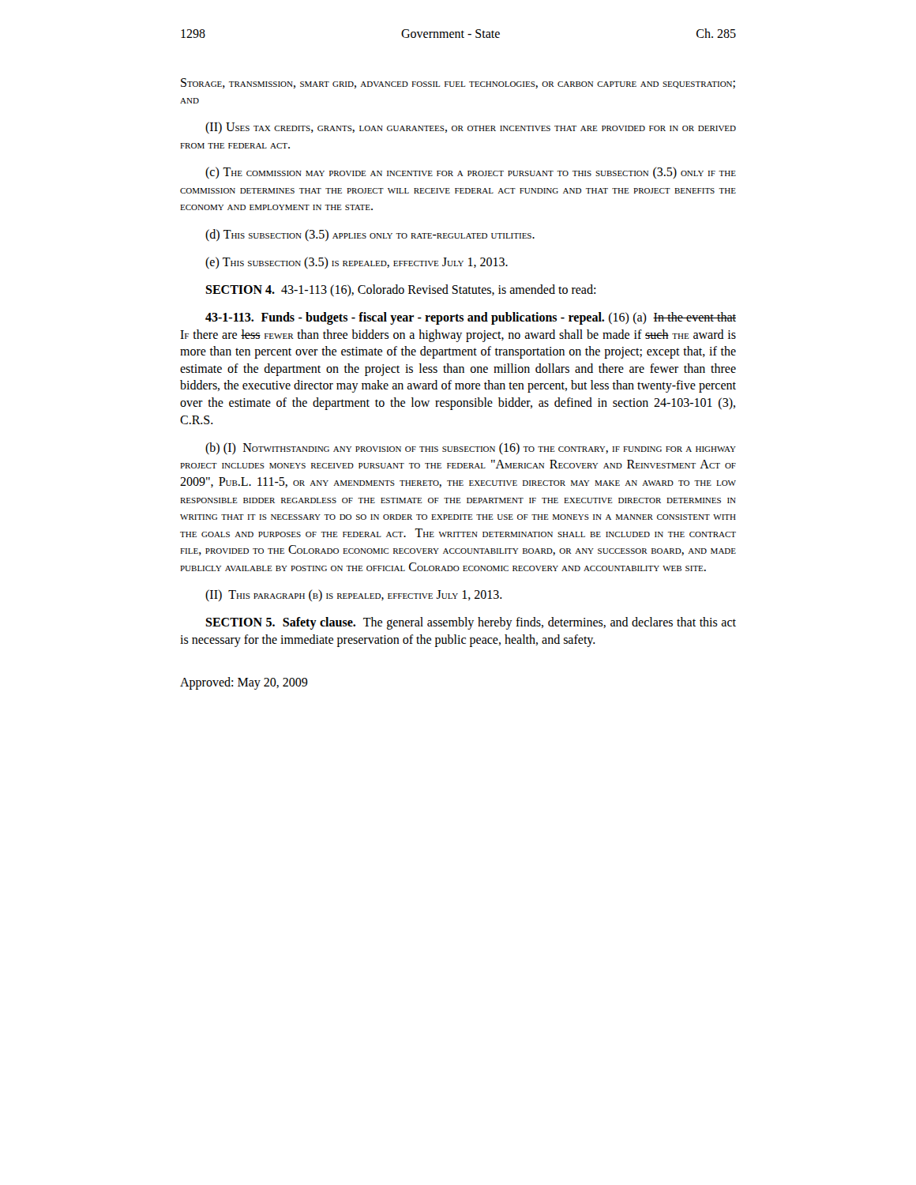1298 Government - State Ch. 285
Storage, transmission, smart grid, advanced fossil fuel technologies, or carbon capture and sequestration; and
(II) Uses tax credits, grants, loan guarantees, or other incentives that are provided for in or derived from the federal act.
(c) The commission may provide an incentive for a project pursuant to this subsection (3.5) only if the commission determines that the project will receive federal act funding and that the project benefits the economy and employment in the state.
(d) This subsection (3.5) applies only to rate-regulated utilities.
(e) This subsection (3.5) is repealed, effective July 1, 2013.
SECTION 4. 43-1-113 (16), Colorado Revised Statutes, is amended to read:
43-1-113. Funds - budgets - fiscal year - reports and publications - repeal. (16) (a) In the event that If there are less fewer than three bidders on a highway project, no award shall be made if such the award is more than ten percent over the estimate of the department of transportation on the project; except that, if the estimate of the department on the project is less than one million dollars and there are fewer than three bidders, the executive director may make an award of more than ten percent, but less than twenty-five percent over the estimate of the department to the low responsible bidder, as defined in section 24-103-101 (3), C.R.S.
(b) (I) Notwithstanding any provision of this subsection (16) to the contrary, if funding for a highway project includes moneys received pursuant to the federal "American Recovery and Reinvestment Act of 2009", Pub.L. 111-5, or any amendments thereto, the executive director may make an award to the low responsible bidder regardless of the estimate of the department if the executive director determines in writing that it is necessary to do so in order to expedite the use of the moneys in a manner consistent with the goals and purposes of the federal act. The written determination shall be included in the contract file, provided to the Colorado economic recovery accountability board, or any successor board, and made publicly available by posting on the official Colorado economic recovery and accountability web site.
(II) This paragraph (b) is repealed, effective July 1, 2013.
SECTION 5. Safety clause. The general assembly hereby finds, determines, and declares that this act is necessary for the immediate preservation of the public peace, health, and safety.
Approved: May 20, 2009